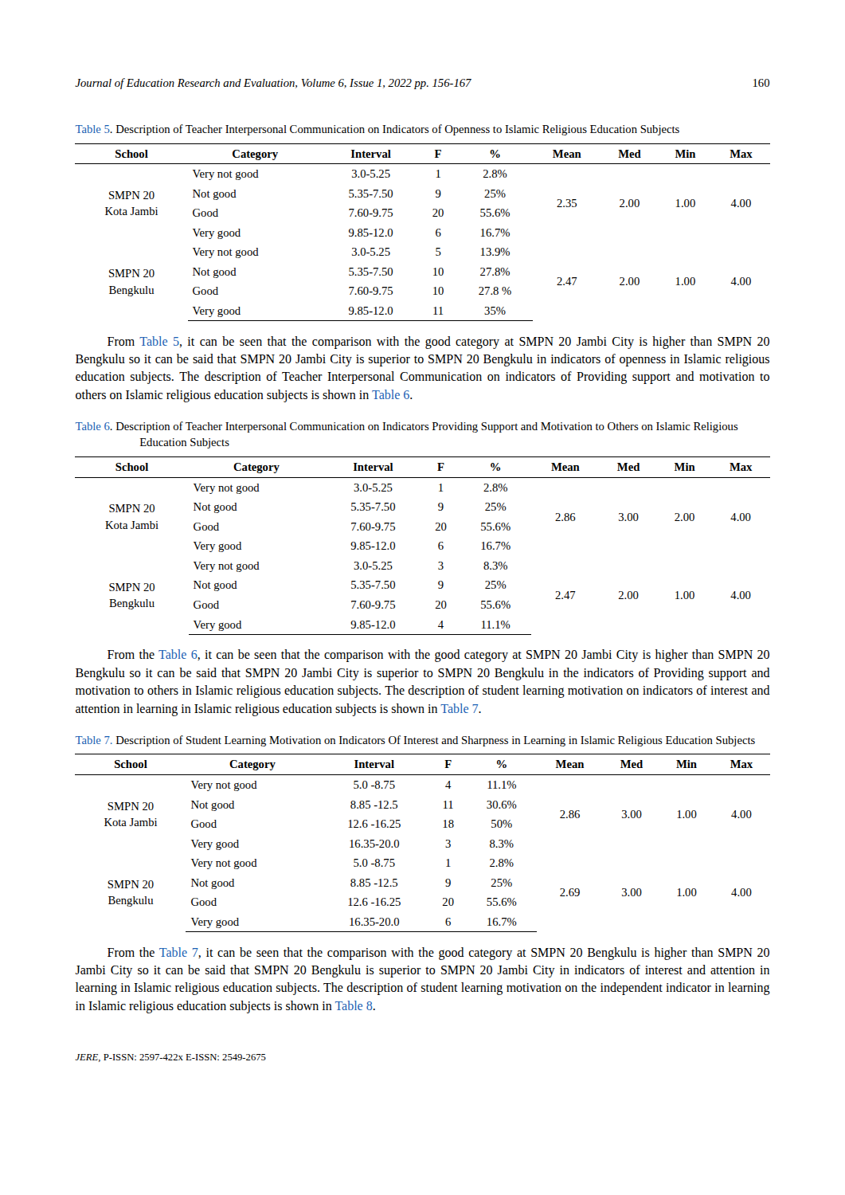Journal of Education Research and Evaluation, Volume 6, Issue 1, 2022 pp. 156-167 160
Table 5. Description of Teacher Interpersonal Communication on Indicators of Openness to Islamic Religious Education Subjects
| School | Category | Interval | F | % | Mean | Med | Min | Max |
| --- | --- | --- | --- | --- | --- | --- | --- | --- |
| SMPN 20 Kota Jambi | Very not good | 3.0-5.25 | 1 | 2.8% | 2.35 | 2.00 | 1.00 | 4.00 |
| Not good | 5.35-7.50 | 9 | 25% |
| Good | 7.60-9.75 | 20 | 55.6% |
| Very good | 9.85-12.0 | 6 | 16.7% |
| SMPN 20 Bengkulu | Very not good | 3.0-5.25 | 5 | 13.9% | 2.47 | 2.00 | 1.00 | 4.00 |
| Not good | 5.35-7.50 | 10 | 27.8% |
| Good | 7.60-9.75 | 10 | 27.8 % |
| Very good | 9.85-12.0 | 11 | 35% |
From Table 5, it can be seen that the comparison with the good category at SMPN 20 Jambi City is higher than SMPN 20 Bengkulu so it can be said that SMPN 20 Jambi City is superior to SMPN 20 Bengkulu in indicators of openness in Islamic religious education subjects. The description of Teacher Interpersonal Communication on indicators of Providing support and motivation to others on Islamic religious education subjects is shown in Table 6.
Table 6. Description of Teacher Interpersonal Communication on Indicators Providing Support and Motivation to Others on Islamic Religious Education Subjects
| School | Category | Interval | F | % | Mean | Med | Min | Max |
| --- | --- | --- | --- | --- | --- | --- | --- | --- |
| SMPN 20 Kota Jambi | Very not good | 3.0-5.25 | 1 | 2.8% | 2.86 | 3.00 | 2.00 | 4.00 |
| Not good | 5.35-7.50 | 9 | 25% |
| Good | 7.60-9.75 | 20 | 55.6% |
| Very good | 9.85-12.0 | 6 | 16.7% |
| SMPN 20 Bengkulu | Very not good | 3.0-5.25 | 3 | 8.3% | 2.47 | 2.00 | 1.00 | 4.00 |
| Not good | 5.35-7.50 | 9 | 25% |
| Good | 7.60-9.75 | 20 | 55.6% |
| Very good | 9.85-12.0 | 4 | 11.1% |
From the Table 6, it can be seen that the comparison with the good category at SMPN 20 Jambi City is higher than SMPN 20 Bengkulu so it can be said that SMPN 20 Jambi City is superior to SMPN 20 Bengkulu in the indicators of Providing support and motivation to others in Islamic religious education subjects. The description of student learning motivation on indicators of interest and attention in learning in Islamic religious education subjects is shown in Table 7.
Table 7. Description of Student Learning Motivation on Indicators Of Interest and Sharpness in Learning in Islamic Religious Education Subjects
| School | Category | Interval | F | % | Mean | Med | Min | Max |
| --- | --- | --- | --- | --- | --- | --- | --- | --- |
| SMPN 20 Kota Jambi | Very not good | 5.0 -8.75 | 4 | 11.1% | 2.86 | 3.00 | 1.00 | 4.00 |
| Not good | 8.85 -12.5 | 11 | 30.6% |
| Good | 12.6 -16.25 | 18 | 50% |
| Very good | 16.35-20.0 | 3 | 8.3% |
| SMPN 20 Bengkulu | Very not good | 5.0 -8.75 | 1 | 2.8% | 2.69 | 3.00 | 1.00 | 4.00 |
| Not good | 8.85 -12.5 | 9 | 25% |
| Good | 12.6 -16.25 | 20 | 55.6% |
| Very good | 16.35-20.0 | 6 | 16.7% |
From the Table 7, it can be seen that the comparison with the good category at SMPN 20 Bengkulu is higher than SMPN 20 Jambi City so it can be said that SMPN 20 Bengkulu is superior to SMPN 20 Jambi City in indicators of interest and attention in learning in Islamic religious education subjects. The description of student learning motivation on the independent indicator in learning in Islamic religious education subjects is shown in Table 8.
JERE, P-ISSN: 2597-422x E-ISSN: 2549-2675